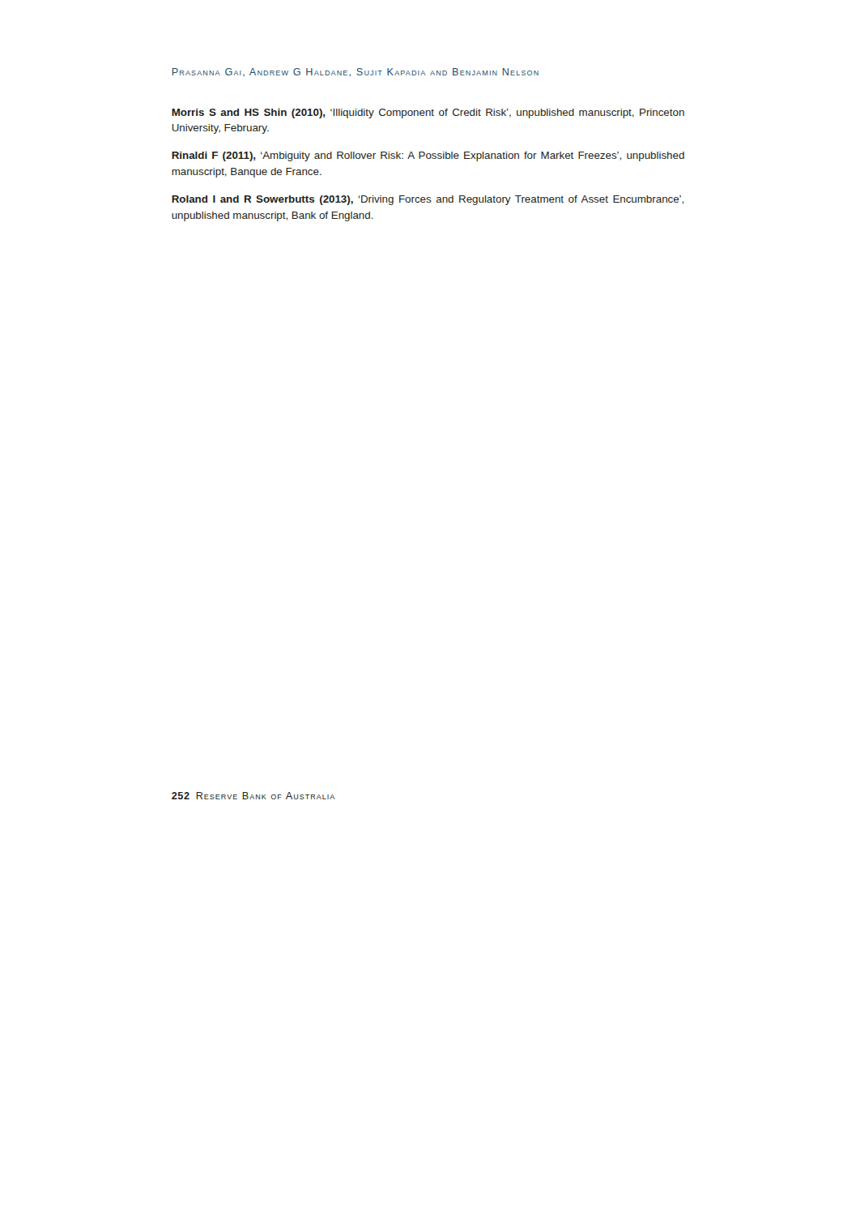Prasanna Gai, Andrew G Haldane, Sujit Kapadia and Benjamin Nelson
Morris S and HS Shin (2010), ‘Illiquidity Component of Credit Risk’, unpublished manuscript, Princeton University, February.
Rinaldi F (2011), ‘Ambiguity and Rollover Risk: A Possible Explanation for Market Freezes’, unpublished manuscript, Banque de France.
Roland I and R Sowerbutts (2013), ‘Driving Forces and Regulatory Treatment of Asset Encumbrance’, unpublished manuscript, Bank of England.
252 Reserve Bank of Australia